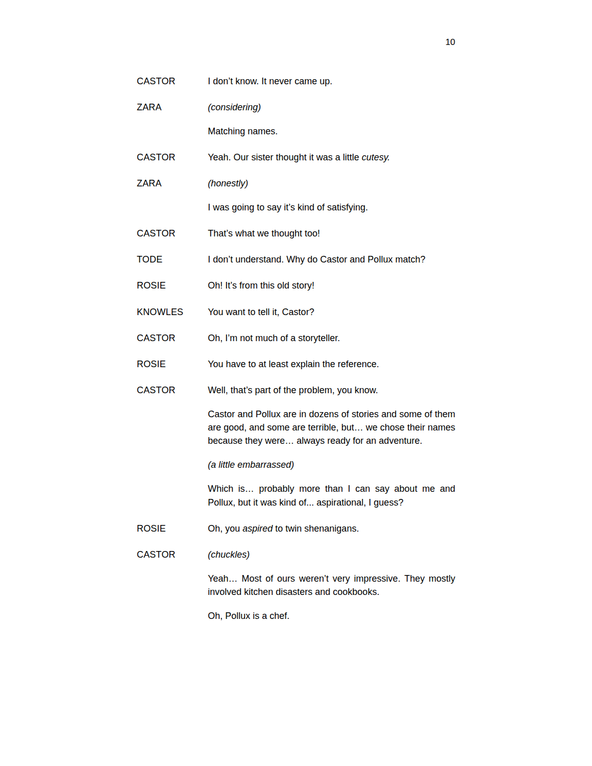10
| CASTOR | I don’t know. It never came up. |
| ZARA | (considering) Matching names. |
| CASTOR | Yeah. Our sister thought it was a little cutesy. |
| ZARA | (honestly) I was going to say it’s kind of satisfying. |
| CASTOR | That’s what we thought too! |
| TODE | I don’t understand. Why do Castor and Pollux match? |
| ROSIE | Oh! It’s from this old story! |
| KNOWLES | You want to tell it, Castor? |
| CASTOR | Oh, I’m not much of a storyteller. |
| ROSIE | You have to at least explain the reference. |
| CASTOR | Well, that’s part of the problem, you know. Castor and Pollux are in dozens of stories and some of them are good, and some are terrible, but… we chose their names because they were… always ready for an adventure. (a little embarrassed) Which is… probably more than I can say about me and Pollux, but it was kind of... aspirational, I guess? |
| ROSIE | Oh, you aspired to twin shenanigans. |
| CASTOR | (chuckles) Yeah… Most of ours weren’t very impressive. They mostly involved kitchen disasters and cookbooks. Oh, Pollux is a chef. |